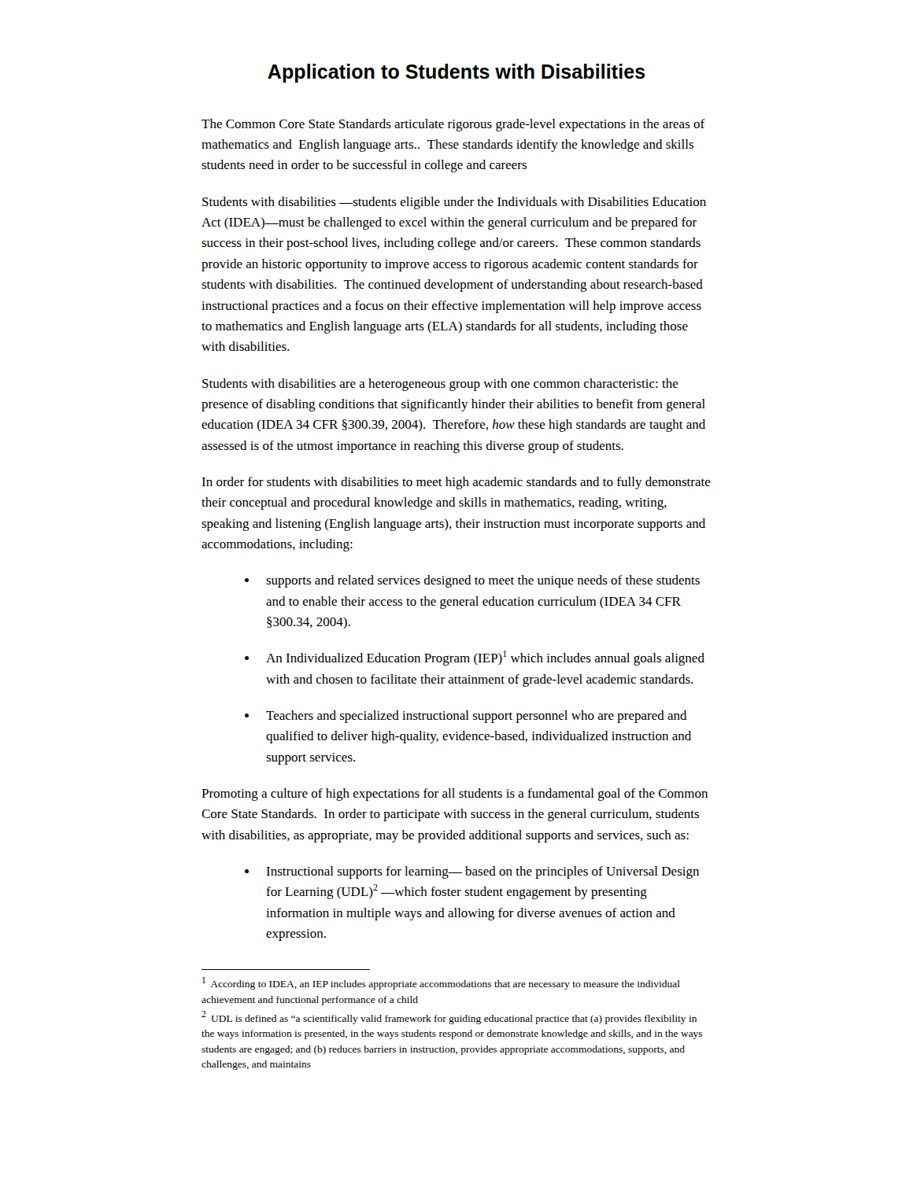Application to Students with Disabilities
The Common Core State Standards articulate rigorous grade-level expectations in the areas of mathematics and English language arts.. These standards identify the knowledge and skills students need in order to be successful in college and careers
Students with disabilities —students eligible under the Individuals with Disabilities Education Act (IDEA)—must be challenged to excel within the general curriculum and be prepared for success in their post-school lives, including college and/or careers. These common standards provide an historic opportunity to improve access to rigorous academic content standards for students with disabilities. The continued development of understanding about research-based instructional practices and a focus on their effective implementation will help improve access to mathematics and English language arts (ELA) standards for all students, including those with disabilities.
Students with disabilities are a heterogeneous group with one common characteristic: the presence of disabling conditions that significantly hinder their abilities to benefit from general education (IDEA 34 CFR §300.39, 2004). Therefore, how these high standards are taught and assessed is of the utmost importance in reaching this diverse group of students.
In order for students with disabilities to meet high academic standards and to fully demonstrate their conceptual and procedural knowledge and skills in mathematics, reading, writing, speaking and listening (English language arts), their instruction must incorporate supports and accommodations, including:
supports and related services designed to meet the unique needs of these students and to enable their access to the general education curriculum (IDEA 34 CFR §300.34, 2004).
An Individualized Education Program (IEP)1 which includes annual goals aligned with and chosen to facilitate their attainment of grade-level academic standards.
Teachers and specialized instructional support personnel who are prepared and qualified to deliver high-quality, evidence-based, individualized instruction and support services.
Promoting a culture of high expectations for all students is a fundamental goal of the Common Core State Standards. In order to participate with success in the general curriculum, students with disabilities, as appropriate, may be provided additional supports and services, such as:
Instructional supports for learning— based on the principles of Universal Design for Learning (UDL)2 —which foster student engagement by presenting information in multiple ways and allowing for diverse avenues of action and expression.
1 According to IDEA, an IEP includes appropriate accommodations that are necessary to measure the individual achievement and functional performance of a child
2 UDL is defined as “a scientifically valid framework for guiding educational practice that (a) provides flexibility in the ways information is presented, in the ways students respond or demonstrate knowledge and skills, and in the ways students are engaged; and (b) reduces barriers in instruction, provides appropriate accommodations, supports, and challenges, and maintains